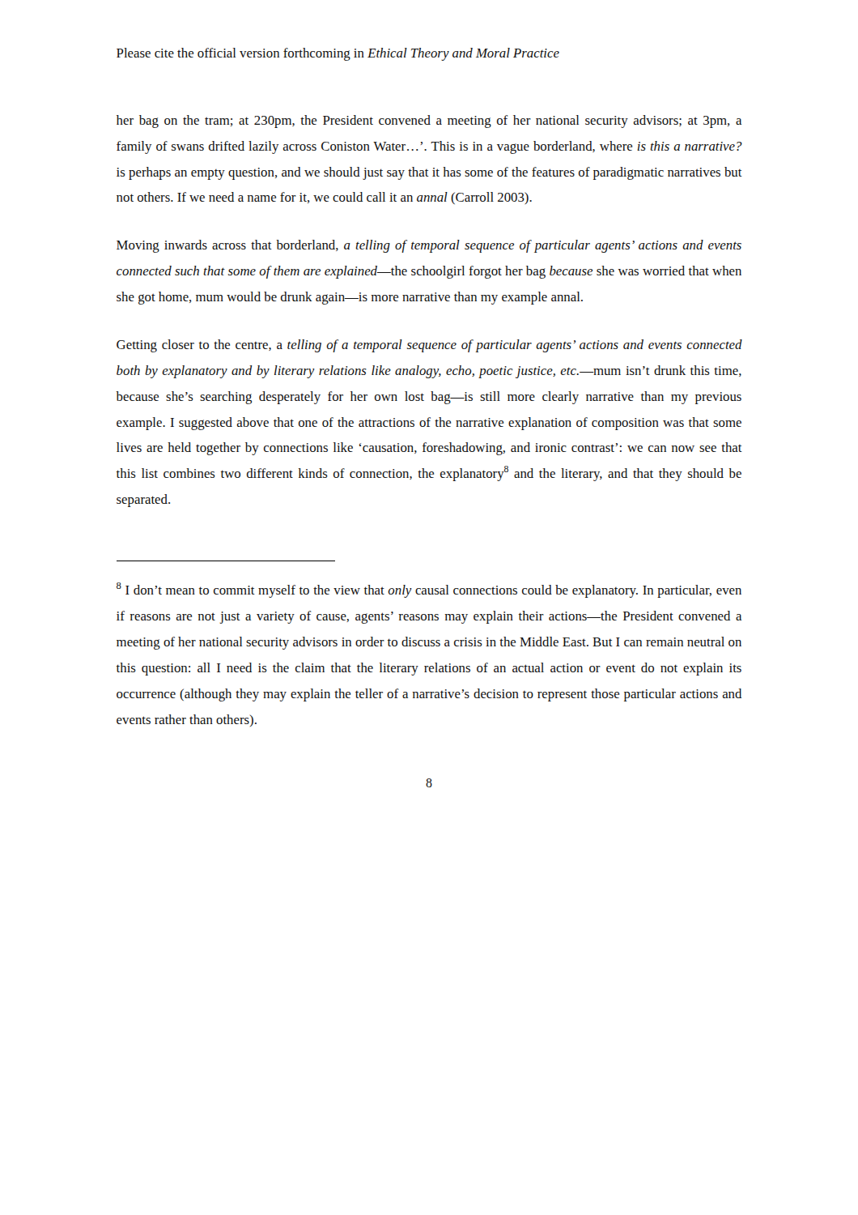Please cite the official version forthcoming in Ethical Theory and Moral Practice
her bag on the tram; at 230pm, the President convened a meeting of her national security advisors; at 3pm, a family of swans drifted lazily across Coniston Water…’. This is in a vague borderland, where is this a narrative? is perhaps an empty question, and we should just say that it has some of the features of paradigmatic narratives but not others. If we need a name for it, we could call it an annal (Carroll 2003).
Moving inwards across that borderland, a telling of temporal sequence of particular agents’ actions and events connected such that some of them are explained—the schoolgirl forgot her bag because she was worried that when she got home, mum would be drunk again—is more narrative than my example annal.
Getting closer to the centre, a telling of a temporal sequence of particular agents’ actions and events connected both by explanatory and by literary relations like analogy, echo, poetic justice, etc.—mum isn’t drunk this time, because she’s searching desperately for her own lost bag—is still more clearly narrative than my previous example. I suggested above that one of the attractions of the narrative explanation of composition was that some lives are held together by connections like ‘causation, foreshadowing, and ironic contrast’: we can now see that this list combines two different kinds of connection, the explanatory8 and the literary, and that they should be separated.
8 I don’t mean to commit myself to the view that only causal connections could be explanatory. In particular, even if reasons are not just a variety of cause, agents’ reasons may explain their actions—the President convened a meeting of her national security advisors in order to discuss a crisis in the Middle East. But I can remain neutral on this question: all I need is the claim that the literary relations of an actual action or event do not explain its occurrence (although they may explain the teller of a narrative’s decision to represent those particular actions and events rather than others).
8